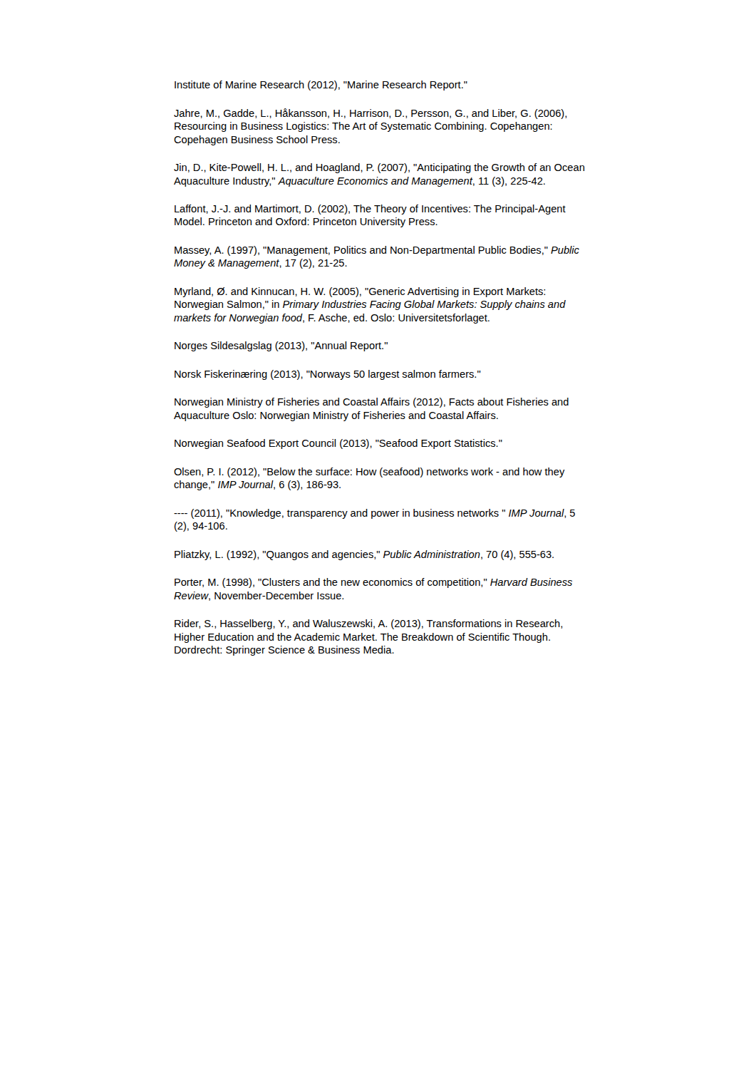Institute of Marine Research (2012), "Marine Research Report."
Jahre, M., Gadde, L., Håkansson, H., Harrison, D., Persson, G., and Liber, G. (2006), Resourcing in Business Logistics: The Art of Systematic Combining. Copehangen: Copehagen Business School Press.
Jin, D., Kite-Powell, H. L., and Hoagland, P. (2007), "Anticipating the Growth of an Ocean Aquaculture Industry," Aquaculture Economics and Management, 11 (3), 225-42.
Laffont, J.-J. and Martimort, D. (2002), The Theory of Incentives: The Principal-Agent Model. Princeton and Oxford: Princeton University Press.
Massey, A. (1997), "Management, Politics and Non-Departmental Public Bodies," Public Money & Management, 17 (2), 21-25.
Myrland, Ø. and Kinnucan, H. W. (2005), "Generic Advertising in Export Markets: Norwegian Salmon," in Primary Industries Facing Global Markets: Supply chains and markets for Norwegian food, F. Asche, ed. Oslo: Universitetsforlaget.
Norges Sildesalgslag (2013), "Annual Report."
Norsk Fiskerinæring (2013), "Norways 50 largest salmon farmers."
Norwegian Ministry of Fisheries and Coastal Affairs (2012), Facts about Fisheries and Aquaculture Oslo: Norwegian Ministry of Fisheries and Coastal Affairs.
Norwegian Seafood Export Council (2013), "Seafood Export Statistics."
Olsen, P. I. (2012), "Below the surface: How (seafood) networks work - and how they change," IMP Journal, 6 (3), 186-93.
---- (2011), "Knowledge, transparency and power in business networks " IMP Journal, 5 (2), 94-106.
Pliatzky, L. (1992), "Quangos and agencies," Public Administration, 70 (4), 555-63.
Porter, M. (1998), "Clusters and the new economics of competition," Harvard Business Review, November-December Issue.
Rider, S., Hasselberg, Y., and Waluszewski, A. (2013), Transformations in Research, Higher Education and the Academic Market. The Breakdown of Scientific Though. Dordrecht: Springer Science & Business Media.